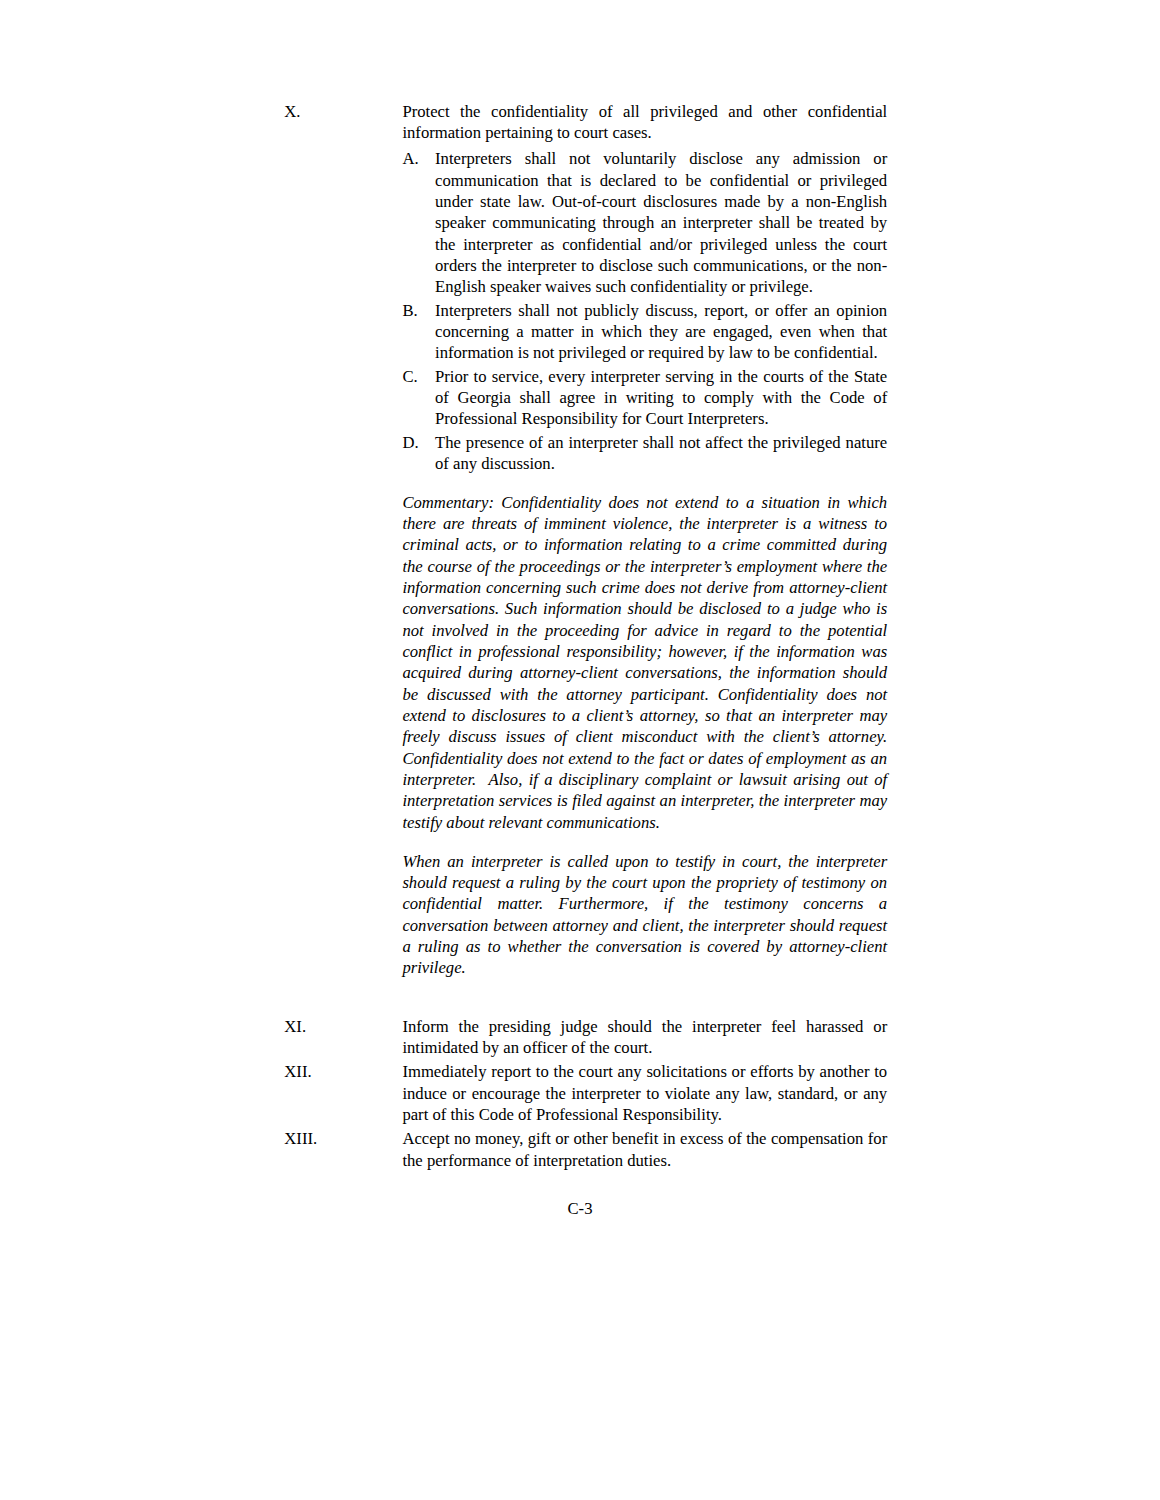X.
Protect the confidentiality of all privileged and other confidential information pertaining to court cases.
A. Interpreters shall not voluntarily disclose any admission or communication that is declared to be confidential or privileged under state law. Out-of-court disclosures made by a non-English speaker communicating through an interpreter shall be treated by the interpreter as confidential and/or privileged unless the court orders the interpreter to disclose such communications, or the non-English speaker waives such confidentiality or privilege.
B. Interpreters shall not publicly discuss, report, or offer an opinion concerning a matter in which they are engaged, even when that information is not privileged or required by law to be confidential.
C. Prior to service, every interpreter serving in the courts of the State of Georgia shall agree in writing to comply with the Code of Professional Responsibility for Court Interpreters.
D. The presence of an interpreter shall not affect the privileged nature of any discussion.
Commentary: Confidentiality does not extend to a situation in which there are threats of imminent violence, the interpreter is a witness to criminal acts, or to information relating to a crime committed during the course of the proceedings or the interpreter’s employment where the information concerning such crime does not derive from attorney-client conversations. Such information should be disclosed to a judge who is not involved in the proceeding for advice in regard to the potential conflict in professional responsibility; however, if the information was acquired during attorney-client conversations, the information should be discussed with the attorney participant. Confidentiality does not extend to disclosures to a client’s attorney, so that an interpreter may freely discuss issues of client misconduct with the client’s attorney. Confidentiality does not extend to the fact or dates of employment as an interpreter. Also, if a disciplinary complaint or lawsuit arising out of interpretation services is filed against an interpreter, the interpreter may testify about relevant communications.
When an interpreter is called upon to testify in court, the interpreter should request a ruling by the court upon the propriety of testimony on confidential matter. Furthermore, if the testimony concerns a conversation between attorney and client, the interpreter should request a ruling as to whether the conversation is covered by attorney-client privilege.
XI.
Inform the presiding judge should the interpreter feel harassed or intimidated by an officer of the court.
XII.
Immediately report to the court any solicitations or efforts by another to induce or encourage the interpreter to violate any law, standard, or any part of this Code of Professional Responsibility.
XIII.
Accept no money, gift or other benefit in excess of the compensation for the performance of interpretation duties.
C-3